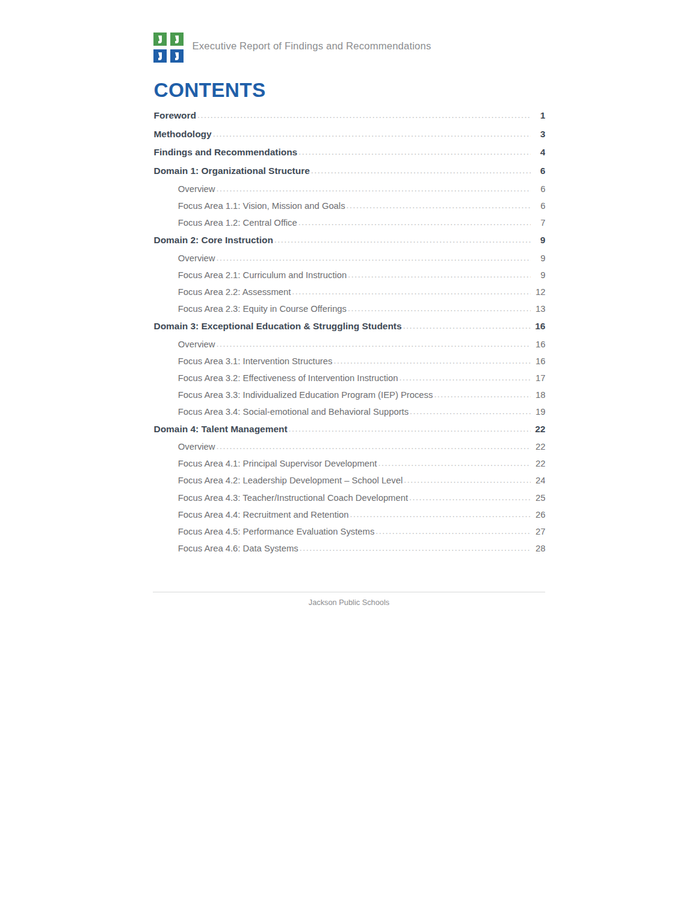Executive Report of Findings and Recommendations
CONTENTS
Foreword .................................................................................................................................................................................................................. 1
Methodology .................................................................................................................................................................................................................. 3
Findings and Recommendations .................................................................................................................................................................................................................. 4
Domain 1: Organizational Structure .................................................................................................................................................................................................................. 6
Overview .................................................................................................................................................................................................................. 6
Focus Area 1.1: Vision, Mission and Goals .................................................................................................................................................................................................................. 6
Focus Area 1.2: Central Office .................................................................................................................................................................................................................. 7
Domain 2: Core Instruction .................................................................................................................................................................................................................. 9
Overview .................................................................................................................................................................................................................. 9
Focus Area 2.1: Curriculum and Instruction .................................................................................................................................................................................................................. 9
Focus Area 2.2: Assessment .................................................................................................................................................................................................................. 12
Focus Area 2.3: Equity in Course Offerings .................................................................................................................................................................................................................. 13
Domain 3: Exceptional Education & Struggling Students .................................................................................................................................................................................................................. 16
Overview .................................................................................................................................................................................................................. 16
Focus Area 3.1: Intervention Structures .................................................................................................................................................................................................................. 16
Focus Area 3.2: Effectiveness of Intervention Instruction .................................................................................................................................................................................................................. 17
Focus Area 3.3: Individualized Education Program (IEP) Process .................................................................................................................................................................................................................. 18
Focus Area 3.4: Social-emotional and Behavioral Supports .................................................................................................................................................................................................................. 19
Domain 4: Talent Management .................................................................................................................................................................................................................. 22
Overview .................................................................................................................................................................................................................. 22
Focus Area 4.1: Principal Supervisor Development .................................................................................................................................................................................................................. 22
Focus Area 4.2: Leadership Development – School Level .................................................................................................................................................................................................................. 24
Focus Area 4.3: Teacher/Instructional Coach Development .................................................................................................................................................................................................................. 25
Focus Area 4.4: Recruitment and Retention .................................................................................................................................................................................................................. 26
Focus Area 4.5: Performance Evaluation Systems .................................................................................................................................................................................................................. 27
Focus Area 4.6: Data Systems .................................................................................................................................................................................................................. 28
Jackson Public Schools